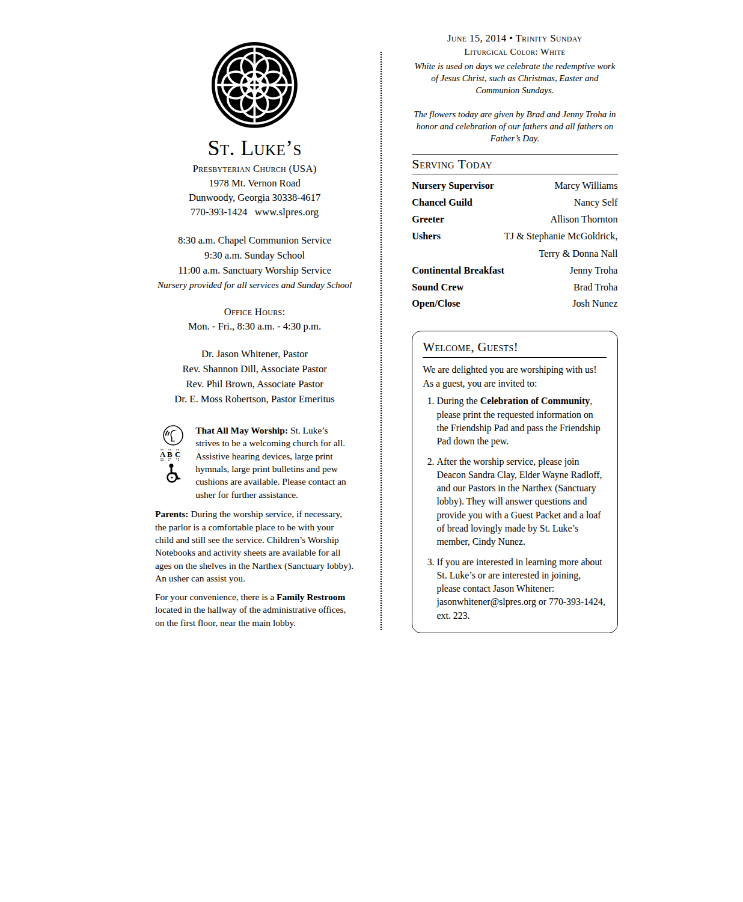St. Luke’s
Presbyterian Church (USA)
1978 Mt. Vernon Road
Dunwoody, Georgia 30338-4617
770-393-1424 www.slpres.org
8:30 a.m. Chapel Communion Service
9:30 a.m. Sunday School
11:00 a.m. Sanctuary Worship Service Nursery provided for all services and Sunday School
Office Hours:
Mon. - Fri., 8:30 a.m. - 4:30 p.m.
Dr. Jason Whitener, Pastor
Rev. Shannon Dill, Associate Pastor
Rev. Phil Brown, Associate Pastor
Dr. E. Moss Robertson, Pastor Emeritus
A B C
That All May Worship: St. Luke’s strives to be a welcoming church for all. Assistive hearing devices, large print hymnals, large print bulletins and pew cushions are available. Please contact an usher for further assistance.
Parents: During the worship service, if necessary, the parlor is a comfortable place to be with your child and still see the service. Children’s Worship Notebooks and activity sheets are available for all ages on the shelves in the Narthex (Sanctuary lobby). An usher can assist you.
For your convenience, there is a Family Restroom located in the hallway of the administrative offices, on the first floor, near the main lobby.
June 15, 2014 • Trinity Sunday
Liturgical Color: White White is used on days we celebrate the redemptive work of Jesus Christ, such as Christmas, Easter and Communion Sundays.
The flowers today are given by Brad and Jenny Troha in honor and celebration of our fathers and all fathers on Father’s Day.
Serving Today
| Nursery Supervisor | | Marcy Williams |
| Chancel Guild | | Nancy Self |
| Greeter | | Allison Thornton |
| Ushers | | TJ & Stephanie McGoldrick, |
| Terry & Donna Nall |
| Continental Breakfast | | Jenny Troha |
| Sound Crew | | Brad Troha |
| Open/Close | | Josh Nunez |
Welcome, Guests!
We are delighted you are worshiping with us! As a guest, you are invited to:
During the Celebration of Community, please print the requested information on the Friendship Pad and pass the Friendship Pad down the pew.
After the worship service, please join Deacon Sandra Clay, Elder Wayne Radloff, and our Pastors in the Narthex (Sanctuary lobby). They will answer questions and provide you with a Guest Packet and a loaf of bread lovingly made by St. Luke’s member, Cindy Nunez.
If you are interested in learning more about St. Luke’s or are interested in joining, please contact Jason Whitener: jasonwhitener@slpres.org or 770-393-1424, ext. 223.